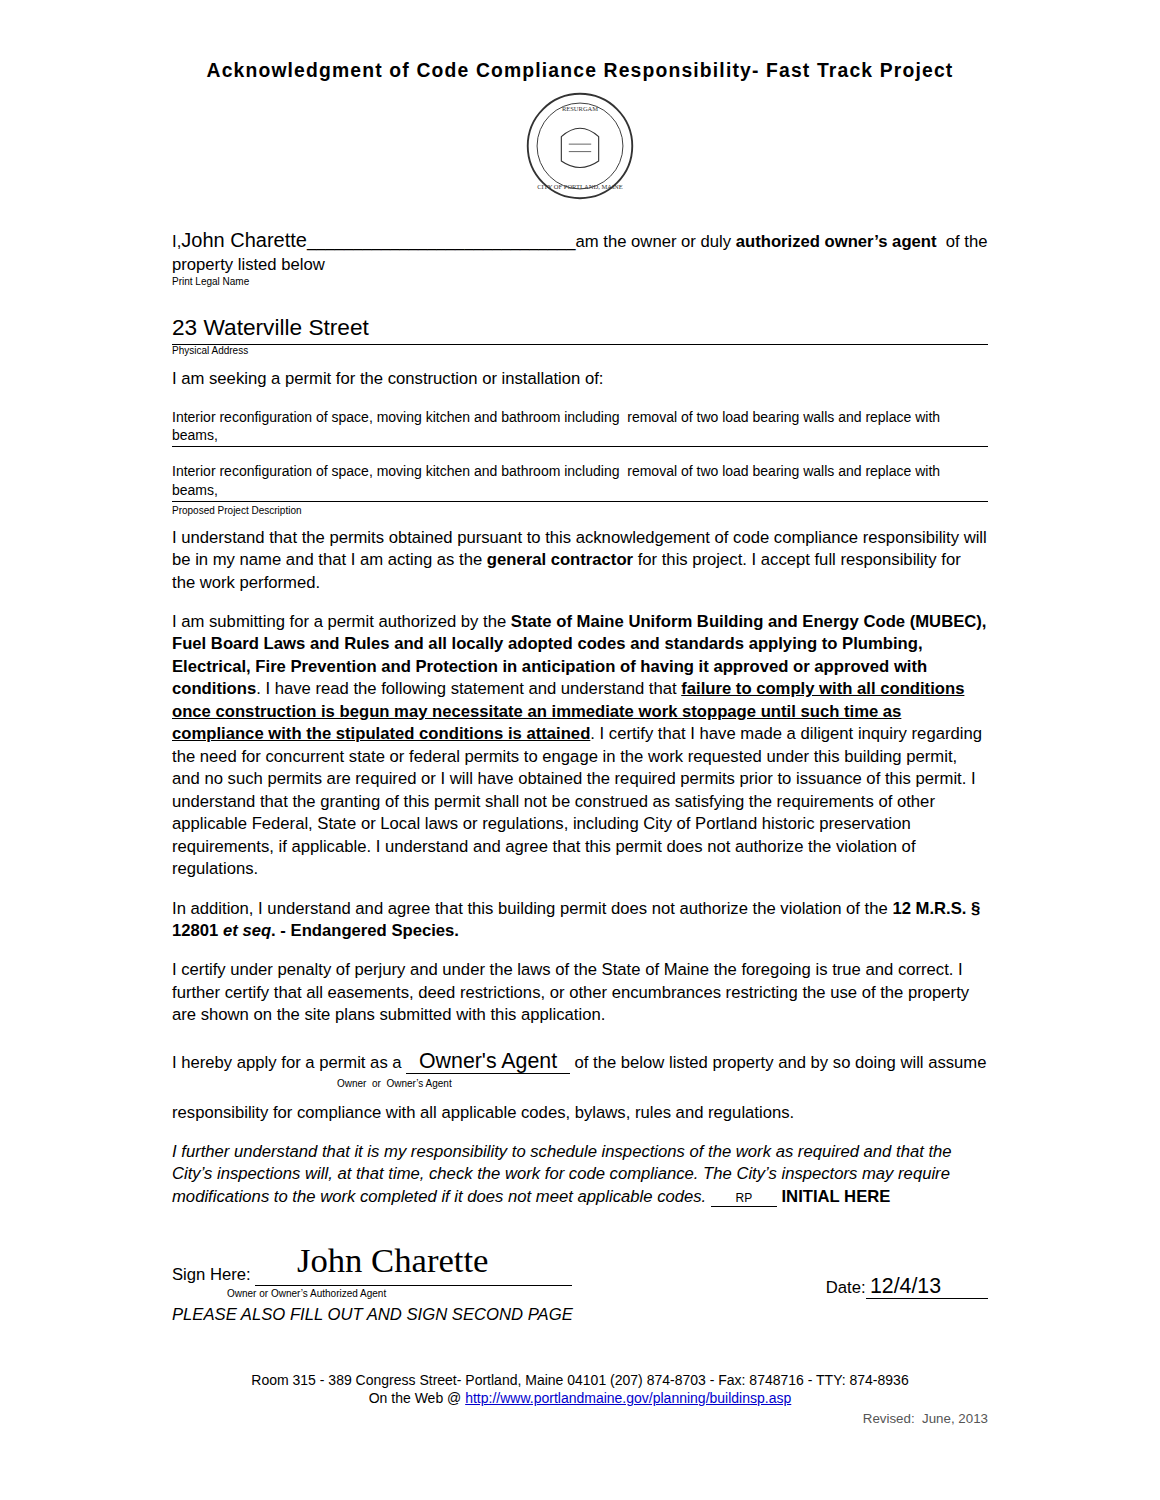Acknowledgment of Code Compliance Responsibility- Fast Track Project
I,John Charette_____________________________am the owner or duly authorized owner’s agent of the property listed below
Print Legal Name
23 Waterville Street
Physical Address
I am seeking a permit for the construction or installation of:
Interior reconfiguration of space, moving kitchen and bathroom including removal of two load bearing walls and replace with beams,
Interior reconfiguration of space, moving kitchen and bathroom including removal of two load bearing walls and replace with beams,
Proposed Project Description
I understand that the permits obtained pursuant to this acknowledgement of code compliance responsibility will be in my name and that I am acting as the general contractor for this project. I accept full responsibility for the work performed.
I am submitting for a permit authorized by the State of Maine Uniform Building and Energy Code (MUBEC), Fuel Board Laws and Rules and all locally adopted codes and standards applying to Plumbing, Electrical, Fire Prevention and Protection in anticipation of having it approved or approved with conditions. I have read the following statement and understand that failure to comply with all conditions once construction is begun may necessitate an immediate work stoppage until such time as compliance with the stipulated conditions is attained. I certify that I have made a diligent inquiry regarding the need for concurrent state or federal permits to engage in the work requested under this building permit, and no such permits are required or I will have obtained the required permits prior to issuance of this permit. I understand that the granting of this permit shall not be construed as satisfying the requirements of other applicable Federal, State or Local laws or regulations, including City of Portland historic preservation requirements, if applicable. I understand and agree that this permit does not authorize the violation of regulations.
In addition, I understand and agree that this building permit does not authorize the violation of the 12 M.R.S. § 12801 et seq. - Endangered Species.
I certify under penalty of perjury and under the laws of the State of Maine the foregoing is true and correct. I further certify that all easements, deed restrictions, or other encumbrances restricting the use of the property are shown on the site plans submitted with this application.
I hereby apply for a permit as a Owner's Agent of the below listed property and by so doing will assume
Owner or Owner’s Agent
responsibility for compliance with all applicable codes, bylaws, rules and regulations.
I further understand that it is my responsibility to schedule inspections of the work as required and that the City’s inspections will, at that time, check the work for code compliance. The City’s inspectors may require modifications to the work completed if it does not meet applicable codes. RP INITIAL HERE
Sign Here: John Charette Owner or Owner’s Authorized Agent
Date:12/4/13
PLEASE ALSO FILL OUT AND SIGN SECOND PAGE
Room 315 - 389 Congress Street- Portland, Maine 04101 (207) 874-8703 - Fax: 8748716 - TTY: 874-8936
On the Web @ http://www.portlandmaine.gov/planning/buildinsp.asp
Revised: June, 2013